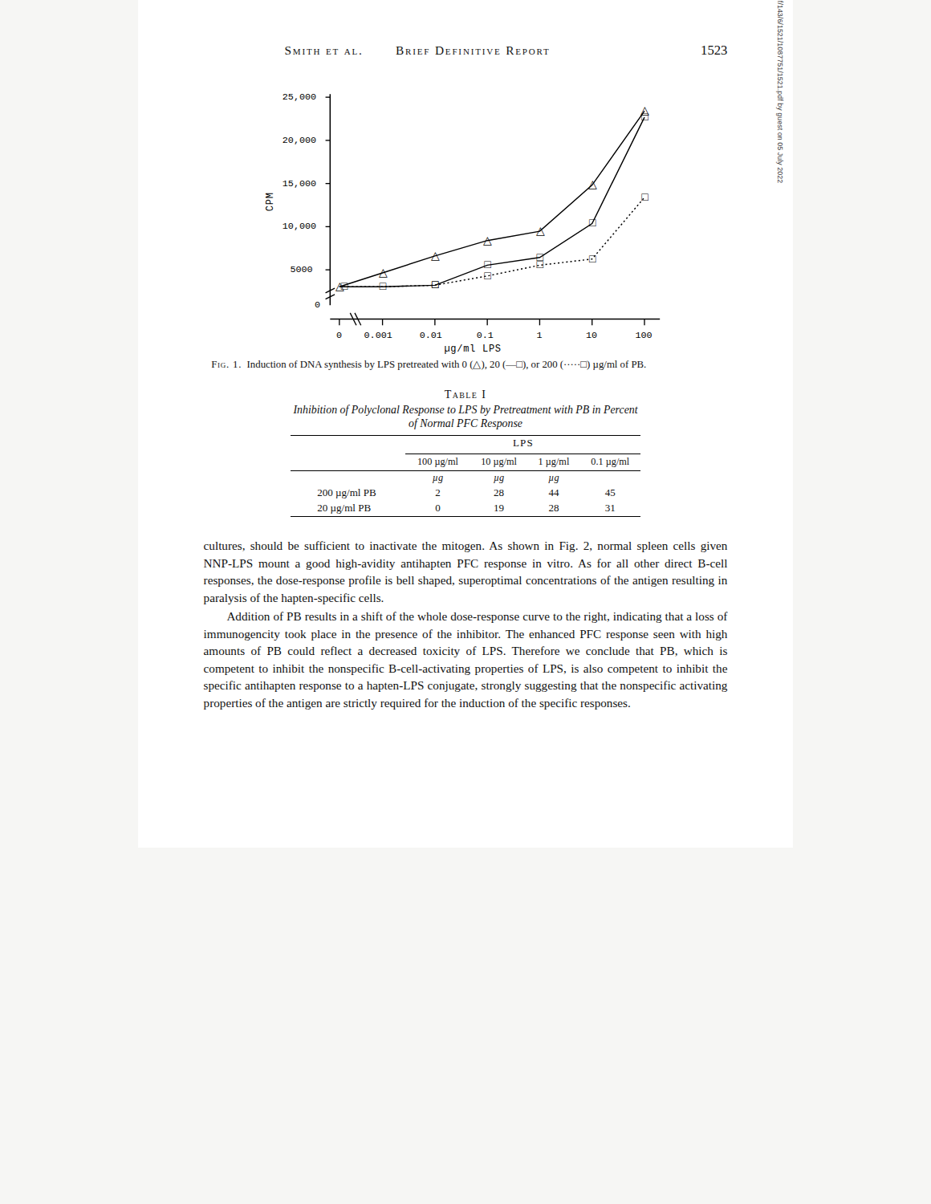Smith et al. Brief Definitive Report 1523
25,000 20,000 15,000 10,000 5000 0 CPM 0 0.001 0.01 0.1 1 10 100 µg/ml LPS △ △ △ △ △ △ △ □ □ □ □ □ □ □ □ □ □ □ □
Fig. 1. Induction of DNA synthesis by LPS pretreated with 0 (△), 20 (—□), or 200 (·····□) µg/ml of PB.
Table I
Inhibition of Polyclonal Response to LPS by Pretreatment with PB in Percent of Normal PFC Response
| | LPS |
| | 100 µg/ml | 10 µg/ml | 1 µg/ml | 0.1 µg/ml |
| | µg | µg | µg | |
| 200 µg/ml PB | 2 | 28 | 44 | 45 |
| 20 µg/ml PB | 0 | 19 | 28 | 31 |
cultures, should be sufficient to inactivate the mitogen. As shown in Fig. 2, normal spleen cells given NNP-LPS mount a good high-avidity antihapten PFC response in vitro. As for all other direct B-cell responses, the dose-response profile is bell shaped, superoptimal concentrations of the antigen resulting in paralysis of the hapten-specific cells.
Addition of PB results in a shift of the whole dose-response curve to the right, indicating that a loss of immunogencity took place in the presence of the inhibitor. The enhanced PFC response seen with high amounts of PB could reflect a decreased toxicity of LPS. Therefore we conclude that PB, which is competent to inhibit the nonspecific B-cell-activating properties of LPS, is also competent to inhibit the specific antihapten response to a hapten-LPS conjugate, strongly suggesting that the nonspecific activating properties of the antigen are strictly required for the induction of the specific responses.
Downloaded from http://rupress.org/jem/article-pdf/143/6/1521/1087751/1521.pdf by guest on 05 July 2022